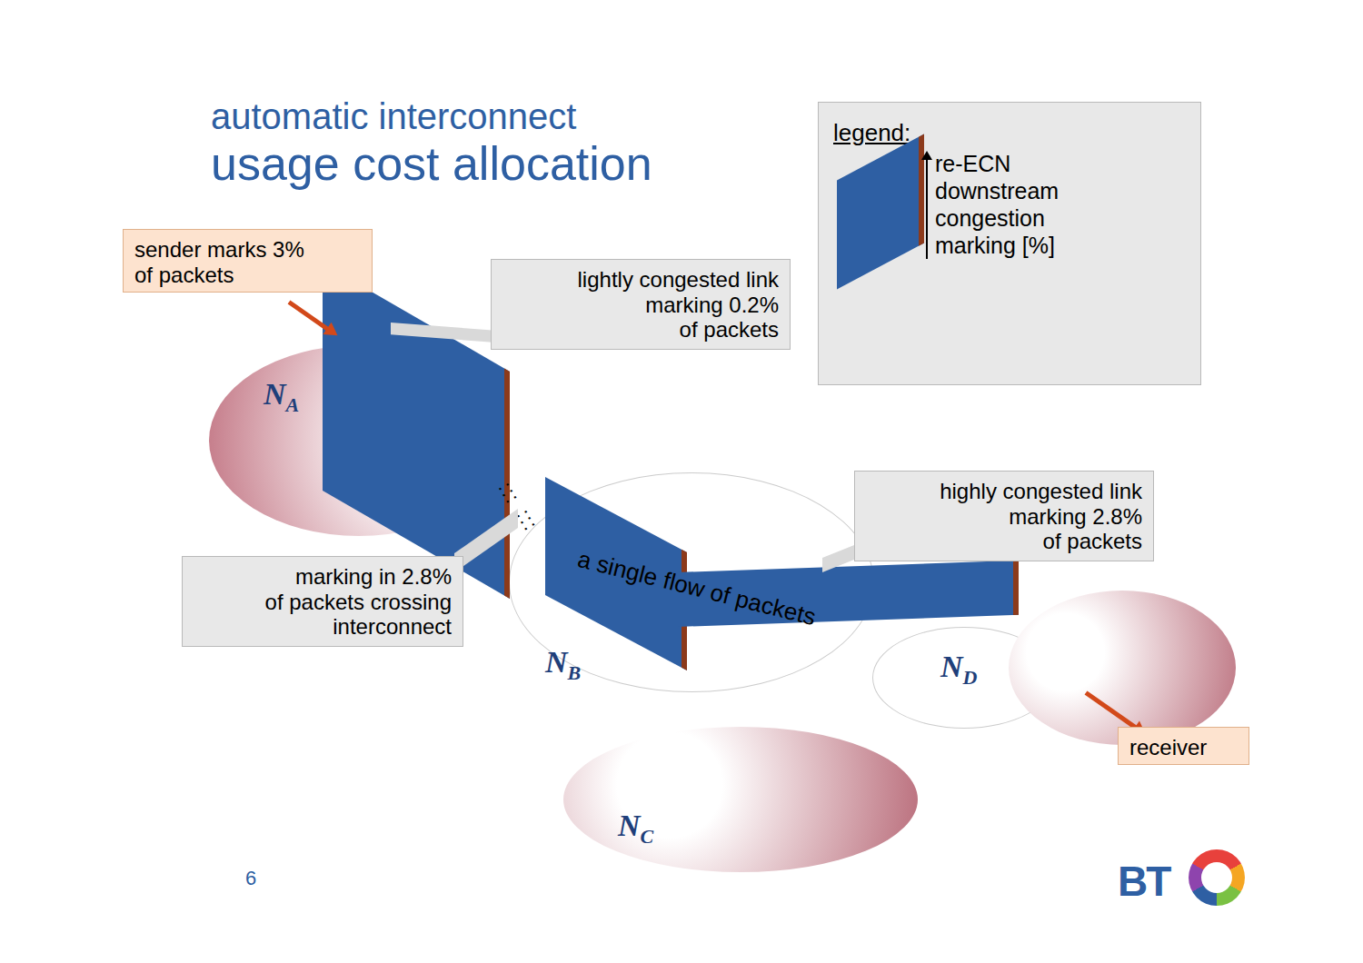automatic interconnect usage cost allocation
legend:
re-ECN
downstream
congestion
marking [%]
NA
NB
NC
ND
a single flow of packets
:::
:::
sender marks 3%
of packets
lightly congested link
marking 0.2%
of packets
marking in 2.8%
of packets crossing
interconnect
highly congested link
marking 2.8%
of packets
receiver
6
BT